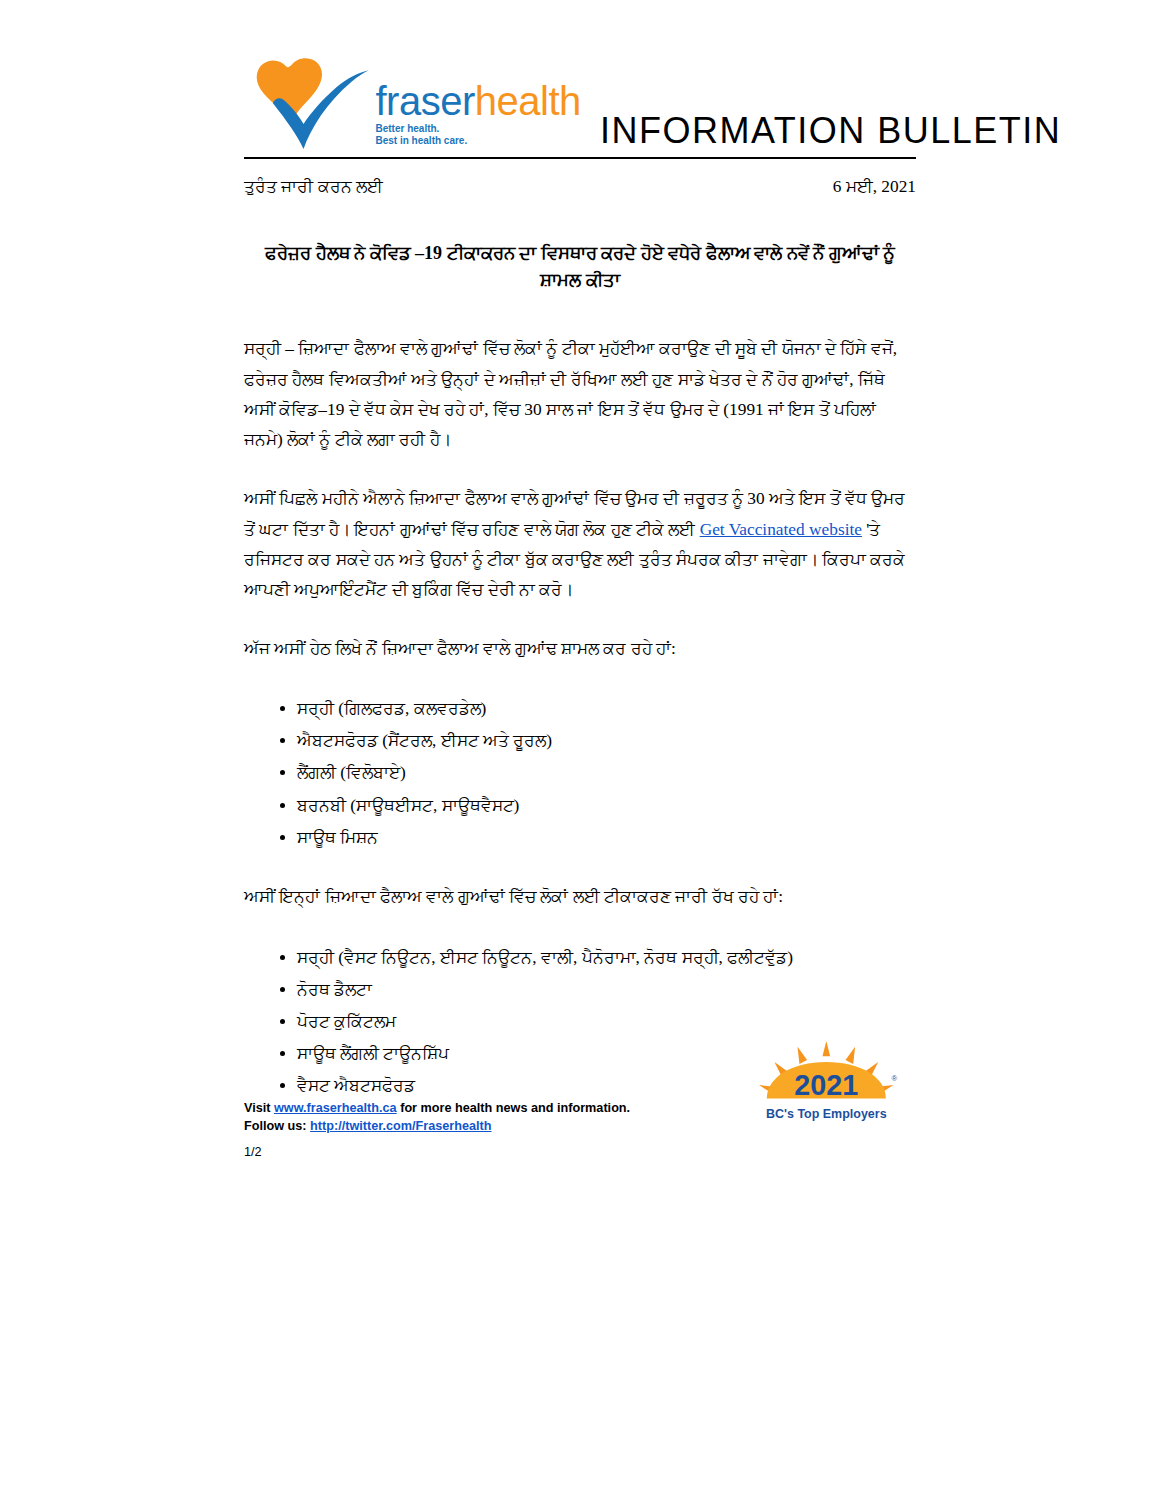fraser health
Better health.
Best in health care.
INFORMATION BULLETIN
ਤੁਰੰਤ ਜਾਰੀ ਕਰਨ ਲਈ
6 ਮਈ, 2021
ਫਰੇਜ਼ਰ ਹੈਲਥ ਨੇ ਕੋਵਿਡ –19 ਟੀਕਾਕਰਨ ਦਾ ਵਿਸਥਾਰ ਕਰਦੇ ਹੋਏ ਵਧੇਰੇ ਫੈਲਾਅ ਵਾਲੇ ਨਵੇਂ ਨੌਂ ਗੁਆਂਢਾਂ ਨੂੰ ਸ਼ਾਮਲ ਕੀਤਾ
ਸਰ੍ਹੀ – ਜ਼ਿਆਦਾ ਫੈਲਾਅ ਵਾਲੇ ਗੁਆਂਢਾਂ ਵਿੱਚ ਲੋਕਾਂ ਨੂੰ ਟੀਕਾ ਮੁਹੱਈਆ ਕਰਾਉਣ ਦੀ ਸੂਬੇ ਦੀ ਯੋਜਨਾ ਦੇ ਹਿੱਸੇ ਵਜੋਂ, ਫਰੇਜ਼ਰ ਹੈਲਥ ਵਿਅਕਤੀਆਂ ਅਤੇ ਉਨ੍ਹਾਂ ਦੇ ਅਜ਼ੀਜ਼ਾਂ ਦੀ ਰੱਖਿਆ ਲਈ ਹੁਣ ਸਾਡੇ ਖੇਤਰ ਦੇ ਨੌਂ ਹੋਰ ਗੁਆਂਢਾਂ, ਜਿੱਥੇ ਅਸੀਂ ਕੋਵਿਡ–19 ਦੇ ਵੱਧ ਕੇਸ ਦੇਖ ਰਹੇ ਹਾਂ, ਵਿੱਚ 30 ਸਾਲ ਜਾਂ ਇਸ ਤੋਂ ਵੱਧ ਉਮਰ ਦੇ (1991 ਜਾਂ ਇਸ ਤੋਂ ਪਹਿਲਾਂ ਜਨਮੇ) ਲੋਕਾਂ ਨੂੰ ਟੀਕੇ ਲਗਾ ਰਹੀ ਹੈ।
ਅਸੀਂ ਪਿਛਲੇ ਮਹੀਨੇ ਐਲਾਨੇ ਜ਼ਿਆਦਾ ਫੈਲਾਅ ਵਾਲੇ ਗੁਆਂਢਾਂ ਵਿੱਚ ਉਮਰ ਦੀ ਜ਼ਰੂਰਤ ਨੂੰ 30 ਅਤੇ ਇਸ ਤੋਂ ਵੱਧ ਉਮਰ ਤੋਂ ਘਟਾ ਦਿੱਤਾ ਹੈ। ਇਹਨਾਂ ਗੁਆਂਢਾਂ ਵਿੱਚ ਰਹਿਣ ਵਾਲੇ ਯੋਗ ਲੋਕ ਹੁਣ ਟੀਕੇ ਲਈ Get Vaccinated website 'ਤੇ ਰਜਿਸਟਰ ਕਰ ਸਕਦੇ ਹਨ ਅਤੇ ਉਹਨਾਂ ਨੂੰ ਟੀਕਾ ਬੁੱਕ ਕਰਾਉਣ ਲਈ ਤੁਰੰਤ ਸੰਪਰਕ ਕੀਤਾ ਜਾਵੇਗਾ। ਕਿਰਪਾ ਕਰਕੇ ਆਪਣੀ ਅਪੁਆਇੰਟਮੈਂਟ ਦੀ ਬੁਕਿੰਗ ਵਿੱਚ ਦੇਰੀ ਨਾ ਕਰੋ।
ਅੱਜ ਅਸੀਂ ਹੇਠ ਲਿਖੇ ਨੌਂ ਜ਼ਿਆਦਾ ਫੈਲਾਅ ਵਾਲੇ ਗੁਆਂਢ ਸ਼ਾਮਲ ਕਰ ਰਹੇ ਹਾਂ:
ਸਰ੍ਹੀ (ਗਿਲਫਰਡ, ਕਲਵਰਡੇਲ)
ਐਬਟਸਫੋਰਡ (ਸੈਂਟਰਲ, ਈਸਟ ਅਤੇ ਰੂਰਲ)
ਲੈਂਗਲੀ (ਵਿਲੋਬਾਏ)
ਬਰਨਬੀ (ਸਾਊਥਈਸਟ, ਸਾਊਥਵੈਸਟ)
ਸਾਊਥ ਮਿਸ਼ਨ
ਅਸੀਂ ਇਨ੍ਹਾਂ ਜ਼ਿਆਦਾ ਫੈਲਾਅ ਵਾਲੇ ਗੁਆਂਢਾਂ ਵਿੱਚ ਲੋਕਾਂ ਲਈ ਟੀਕਾਕਰਣ ਜਾਰੀ ਰੱਖ ਰਹੇ ਹਾਂ:
ਸਰ੍ਹੀ (ਵੈਸਟ ਨਿਊਟਨ, ਈਸਟ ਨਿਊਟਨ, ਵਾਲੀ, ਪੈਨੋਰਾਮਾ, ਨੋਰਥ ਸਰ੍ਹੀ, ਫਲੀਟਵੁੱਡ)
ਨੋਰਥ ਡੈਲਟਾ
ਪੋਰਟ ਕੁਕਿੱਟਲਮ
ਸਾਊਥ ਲੈਂਗਲੀ ਟਾਊਨਸ਼ਿੱਪ
ਵੈਸਟ ਐਬਟਸਫੋਰਡ
Visit www.fraserhealth.ca for more health news and information.
Follow us: http://twitter.com/Fraserhealth
2021 ® BC's Top Employers
1/2